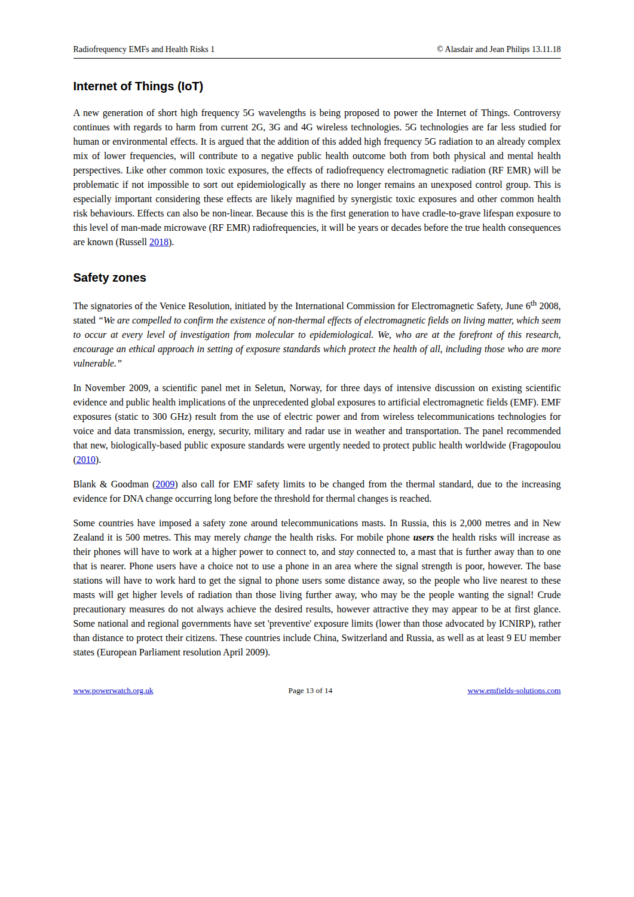Radiofrequency EMFs and Health Risks 1
© Alasdair and Jean Philips 13.11.18
Internet of Things (IoT)
A new generation of short high frequency 5G wavelengths is being proposed to power the Internet of Things. Controversy continues with regards to harm from current 2G, 3G and 4G wireless technologies. 5G technologies are far less studied for human or environmental effects. It is argued that the addition of this added high frequency 5G radiation to an already complex mix of lower frequencies, will contribute to a negative public health outcome both from both physical and mental health perspectives. Like other common toxic exposures, the effects of radiofrequency electromagnetic radiation (RF EMR) will be problematic if not impossible to sort out epidemiologically as there no longer remains an unexposed control group. This is especially important considering these effects are likely magnified by synergistic toxic exposures and other common health risk behaviours. Effects can also be non-linear. Because this is the first generation to have cradle-to-grave lifespan exposure to this level of man-made microwave (RF EMR) radiofrequencies, it will be years or decades before the true health consequences are known (Russell 2018).
Safety zones
The signatories of the Venice Resolution, initiated by the International Commission for Electromagnetic Safety, June 6th 2008, stated “We are compelled to confirm the existence of non-thermal effects of electromagnetic fields on living matter, which seem to occur at every level of investigation from molecular to epidemiological. We, who are at the forefront of this research, encourage an ethical approach in setting of exposure standards which protect the health of all, including those who are more vulnerable.”
In November 2009, a scientific panel met in Seletun, Norway, for three days of intensive discussion on existing scientific evidence and public health implications of the unprecedented global exposures to artificial electromagnetic fields (EMF). EMF exposures (static to 300 GHz) result from the use of electric power and from wireless telecommunications technologies for voice and data transmission, energy, security, military and radar use in weather and transportation. The panel recommended that new, biologically-based public exposure standards were urgently needed to protect public health worldwide (Fragopoulou (2010).
Blank & Goodman (2009) also call for EMF safety limits to be changed from the thermal standard, due to the increasing evidence for DNA change occurring long before the threshold for thermal changes is reached.
Some countries have imposed a safety zone around telecommunications masts. In Russia, this is 2,000 metres and in New Zealand it is 500 metres. This may merely change the health risks. For mobile phone users the health risks will increase as their phones will have to work at a higher power to connect to, and stay connected to, a mast that is further away than to one that is nearer. Phone users have a choice not to use a phone in an area where the signal strength is poor, however. The base stations will have to work hard to get the signal to phone users some distance away, so the people who live nearest to these masts will get higher levels of radiation than those living further away, who may be the people wanting the signal! Crude precautionary measures do not always achieve the desired results, however attractive they may appear to be at first glance. Some national and regional governments have set 'preventive' exposure limits (lower than those advocated by ICNIRP), rather than distance to protect their citizens. These countries include China, Switzerland and Russia, as well as at least 9 EU member states (European Parliament resolution April 2009).
www.powerwatch.org.uk
Page 13 of 14
www.emfields-solutions.com